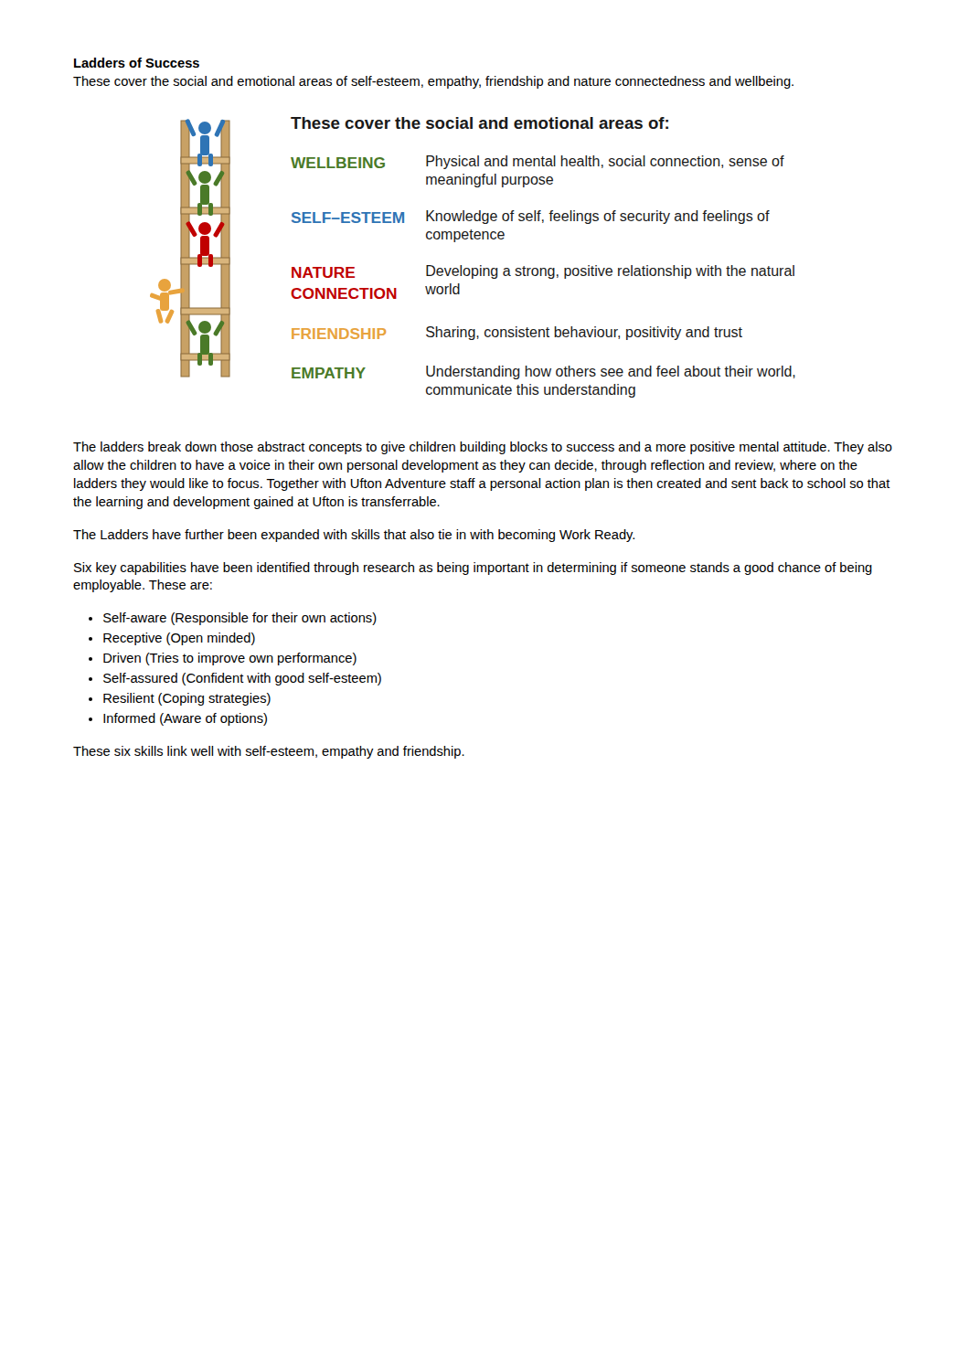Ladders of Success
These cover the social and emotional areas of self-esteem, empathy, friendship and nature connectedness and wellbeing.
These cover the social and emotional areas of:
| WELLBEING | Physical and mental health, social connection, sense of meaningful purpose |
| SELF–ESTEEM | Knowledge of self, feelings of security and feelings of competence |
| NATURE CONNECTION | Developing a strong, positive relationship with the natural world |
| FRIENDSHIP | Sharing, consistent behaviour, positivity and trust |
| EMPATHY | Understanding how others see and feel about their world, communicate this understanding |
The ladders break down those abstract concepts to give children building blocks to success and a more positive mental attitude. They also allow the children to have a voice in their own personal development as they can decide, through reflection and review, where on the ladders they would like to focus. Together with Ufton Adventure staff a personal action plan is then created and sent back to school so that the learning and development gained at Ufton is transferrable.
The Ladders have further been expanded with skills that also tie in with becoming Work Ready.
Six key capabilities have been identified through research as being important in determining if someone stands a good chance of being employable. These are:
Self-aware (Responsible for their own actions)
Receptive (Open minded)
Driven (Tries to improve own performance)
Self-assured (Confident with good self-esteem)
Resilient (Coping strategies)
Informed (Aware of options)
These six skills link well with self-esteem, empathy and friendship.